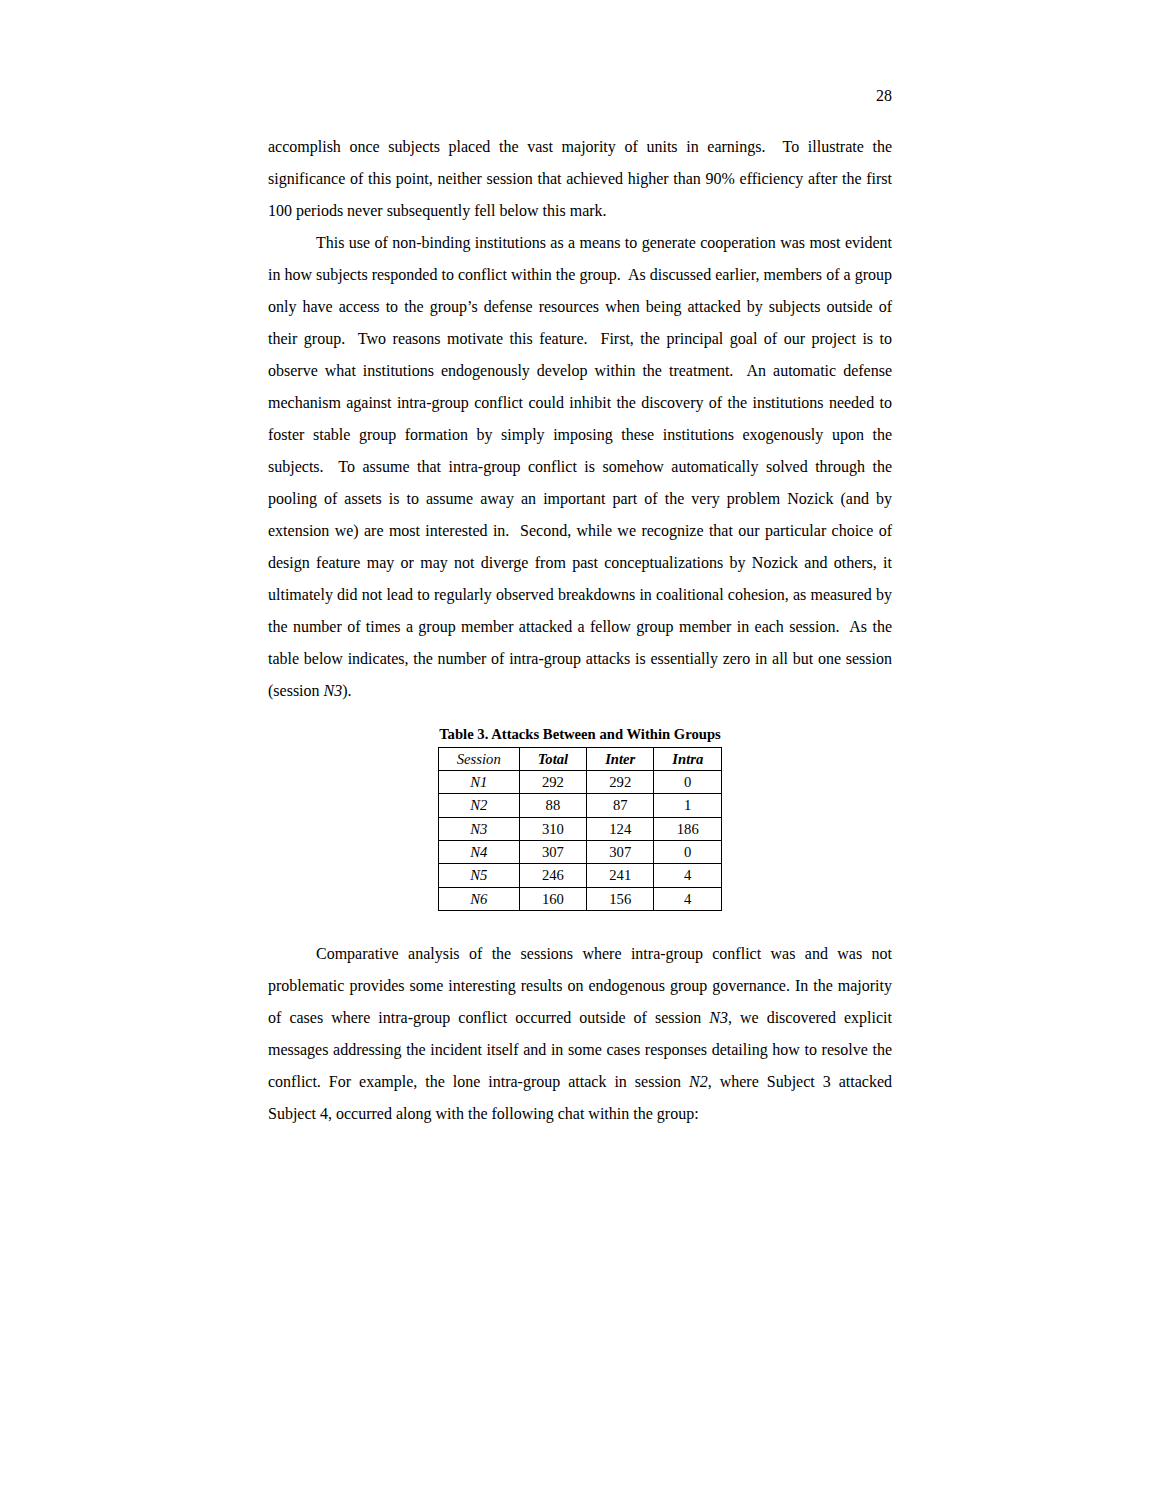28
accomplish once subjects placed the vast majority of units in earnings. To illustrate the significance of this point, neither session that achieved higher than 90% efficiency after the first 100 periods never subsequently fell below this mark.
This use of non-binding institutions as a means to generate cooperation was most evident in how subjects responded to conflict within the group. As discussed earlier, members of a group only have access to the group’s defense resources when being attacked by subjects outside of their group. Two reasons motivate this feature. First, the principal goal of our project is to observe what institutions endogenously develop within the treatment. An automatic defense mechanism against intra-group conflict could inhibit the discovery of the institutions needed to foster stable group formation by simply imposing these institutions exogenously upon the subjects. To assume that intra-group conflict is somehow automatically solved through the pooling of assets is to assume away an important part of the very problem Nozick (and by extension we) are most interested in. Second, while we recognize that our particular choice of design feature may or may not diverge from past conceptualizations by Nozick and others, it ultimately did not lead to regularly observed breakdowns in coalitional cohesion, as measured by the number of times a group member attacked a fellow group member in each session. As the table below indicates, the number of intra-group attacks is essentially zero in all but one session (session N3).
Table 3. Attacks Between and Within Groups
| Session | Total | Inter | Intra |
| --- | --- | --- | --- |
| N1 | 292 | 292 | 0 |
| N2 | 88 | 87 | 1 |
| N3 | 310 | 124 | 186 |
| N4 | 307 | 307 | 0 |
| N5 | 246 | 241 | 4 |
| N6 | 160 | 156 | 4 |
Comparative analysis of the sessions where intra-group conflict was and was not problematic provides some interesting results on endogenous group governance. In the majority of cases where intra-group conflict occurred outside of session N3, we discovered explicit messages addressing the incident itself and in some cases responses detailing how to resolve the conflict. For example, the lone intra-group attack in session N2, where Subject 3 attacked Subject 4, occurred along with the following chat within the group: